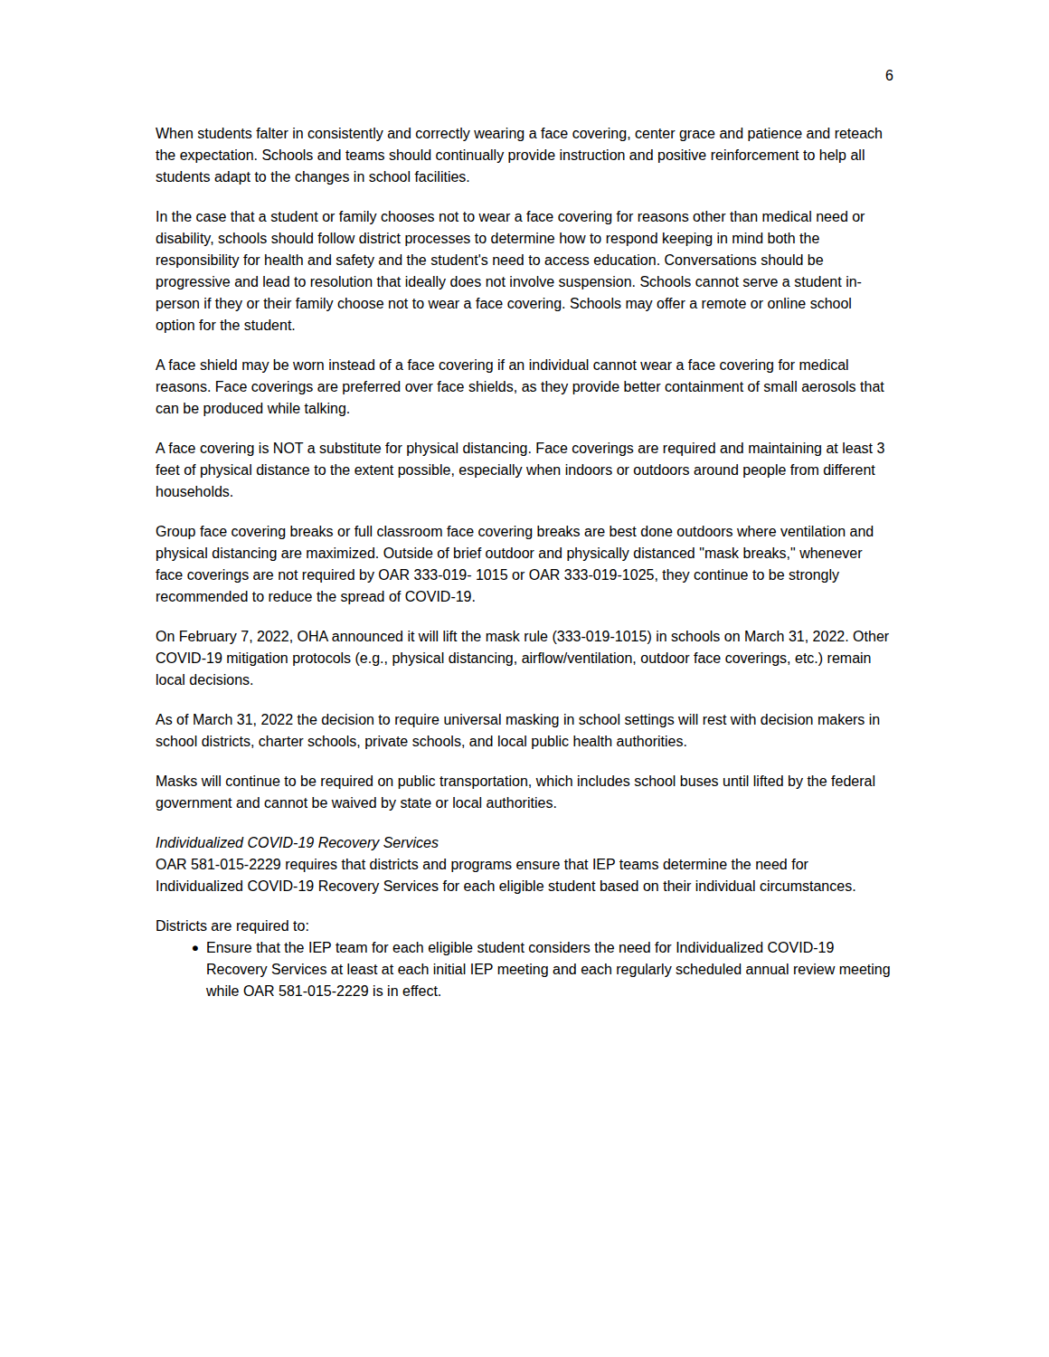6
When students falter in consistently and correctly wearing a face covering, center grace and patience and reteach the expectation. Schools and teams should continually provide instruction and positive reinforcement to help all students adapt to the changes in school facilities.
In the case that a student or family chooses not to wear a face covering for reasons other than medical need or disability, schools should follow district processes to determine how to respond keeping in mind both the responsibility for health and safety and the student's need to access education. Conversations should be progressive and lead to resolution that ideally does not involve suspension. Schools cannot serve a student in-person if they or their family choose not to wear a face covering. Schools may offer a remote or online school option for the student.
A face shield may be worn instead of a face covering if an individual cannot wear a face covering for medical reasons. Face coverings are preferred over face shields, as they provide better containment of small aerosols that can be produced while talking.
A face covering is NOT a substitute for physical distancing. Face coverings are required and maintaining at least 3 feet of physical distance to the extent possible, especially when indoors or outdoors around people from different households.
Group face covering breaks or full classroom face covering breaks are best done outdoors where ventilation and physical distancing are maximized. Outside of brief outdoor and physically distanced "mask breaks," whenever face coverings are not required by OAR 333-019- 1015 or OAR 333-019-1025, they continue to be strongly recommended to reduce the spread of COVID-19.
On February 7, 2022, OHA announced it will lift the mask rule (333-019-1015) in schools on March 31, 2022. Other COVID-19 mitigation protocols (e.g., physical distancing, airflow/ventilation, outdoor face coverings, etc.) remain local decisions.
As of March 31, 2022 the decision to require universal masking in school settings will rest with decision makers in school districts, charter schools, private schools, and local public health authorities.
Masks will continue to be required on public transportation, which includes school buses until lifted by the federal government and cannot be waived by state or local authorities.
Individualized COVID-19 Recovery Services
OAR 581-015-2229 requires that districts and programs ensure that IEP teams determine the need for Individualized COVID-19 Recovery Services for each eligible student based on their individual circumstances.
Districts are required to:
Ensure that the IEP team for each eligible student considers the need for Individualized COVID-19 Recovery Services at least at each initial IEP meeting and each regularly scheduled annual review meeting while OAR 581-015-2229 is in effect.